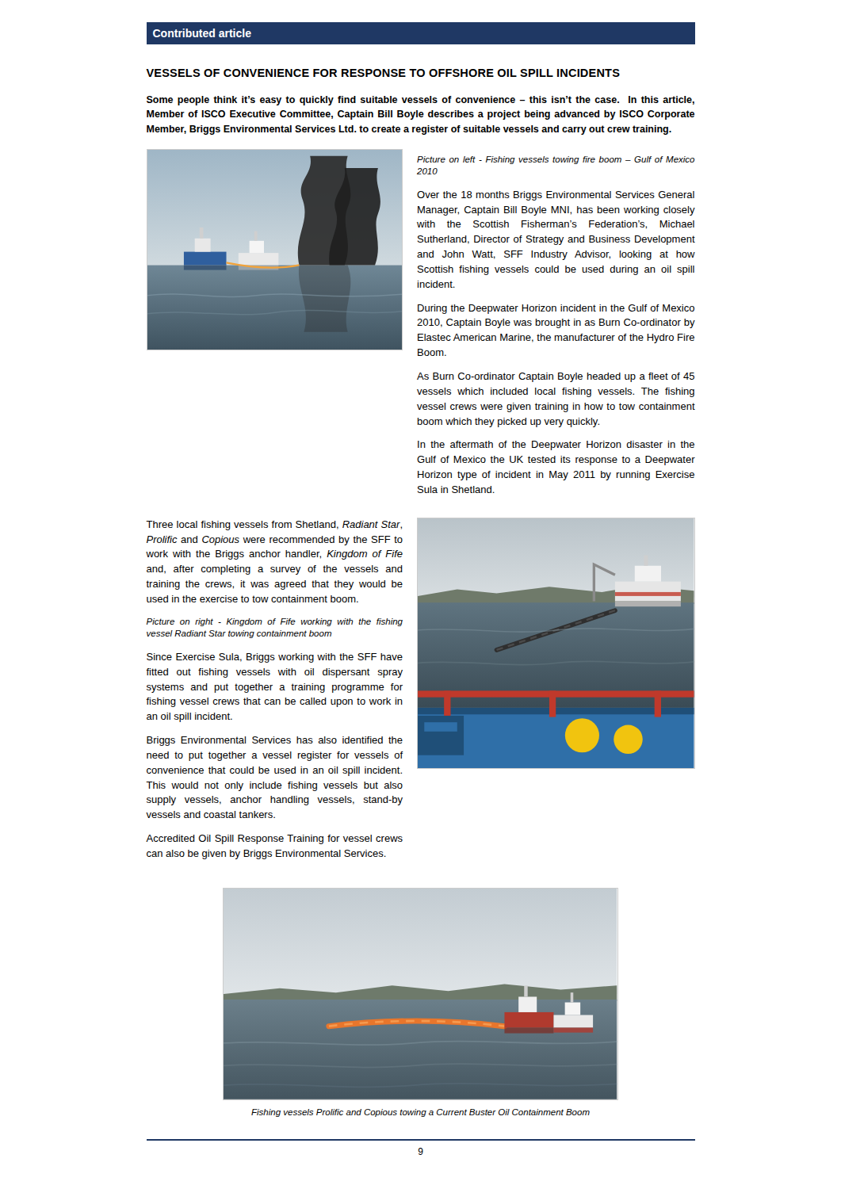Contributed article
VESSELS OF CONVENIENCE FOR RESPONSE TO OFFSHORE OIL SPILL INCIDENTS
Some people think it’s easy to quickly find suitable vessels of convenience – this isn’t the case. In this article, Member of ISCO Executive Committee, Captain Bill Boyle describes a project being advanced by ISCO Corporate Member, Briggs Environmental Services Ltd. to create a register of suitable vessels and carry out crew training.
Picture on left - Fishing vessels towing fire boom – Gulf of Mexico 2010
Over the 18 months Briggs Environmental Services General Manager, Captain Bill Boyle MNI, has been working closely with the Scottish Fisherman’s Federation’s, Michael Sutherland, Director of Strategy and Business Development and John Watt, SFF Industry Advisor, looking at how Scottish fishing vessels could be used during an oil spill incident.
During the Deepwater Horizon incident in the Gulf of Mexico 2010, Captain Boyle was brought in as Burn Co-ordinator by Elastec American Marine, the manufacturer of the Hydro Fire Boom.
As Burn Co-ordinator Captain Boyle headed up a fleet of 45 vessels which included local fishing vessels. The fishing vessel crews were given training in how to tow containment boom which they picked up very quickly.
In the aftermath of the Deepwater Horizon disaster in the Gulf of Mexico the UK tested its response to a Deepwater Horizon type of incident in May 2011 by running Exercise Sula in Shetland.
Three local fishing vessels from Shetland, Radiant Star, Prolific and Copious were recommended by the SFF to work with the Briggs anchor handler, Kingdom of Fife and, after completing a survey of the vessels and training the crews, it was agreed that they would be used in the exercise to tow containment boom.
Picture on right - Kingdom of Fife working with the fishing vessel Radiant Star towing containment boom
Since Exercise Sula, Briggs working with the SFF have fitted out fishing vessels with oil dispersant spray systems and put together a training programme for fishing vessel crews that can be called upon to work in an oil spill incident.
Briggs Environmental Services has also identified the need to put together a vessel register for vessels of convenience that could be used in an oil spill incident. This would not only include fishing vessels but also supply vessels, anchor handling vessels, stand-by vessels and coastal tankers.
Accredited Oil Spill Response Training for vessel crews can also be given by Briggs Environmental Services.
Fishing vessels Prolific and Copious towing a Current Buster Oil Containment Boom
9